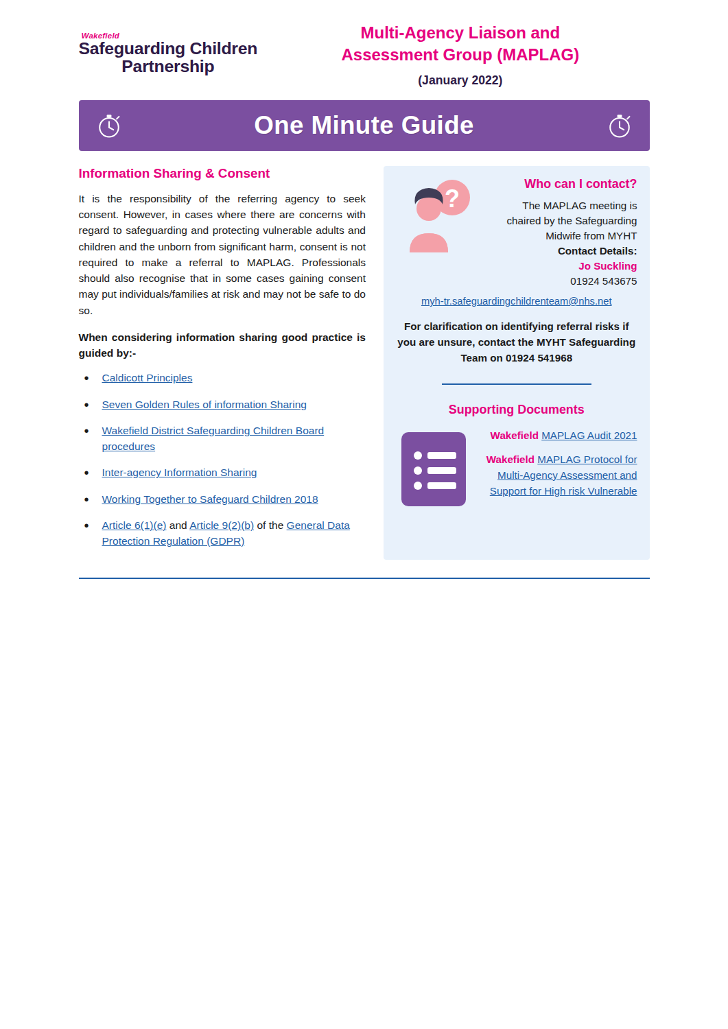Wakefield
Safeguarding Children
Partnership
Multi-Agency Liaison and
Assessment Group (MAPLAG)
(January 2022)
One Minute Guide
Information Sharing & Consent
It is the responsibility of the referring agency to seek consent. However, in cases where there are concerns with regard to safeguarding and protecting vulnerable adults and children and the unborn from significant harm, consent is not required to make a referral to MAPLAG. Professionals should also recognise that in some cases gaining consent may put individuals/families at risk and may not be safe to do so.
When considering information sharing good practice is guided by:-
Caldicott Principles
Seven Golden Rules of information Sharing
Wakefield District Safeguarding Children Board procedures
Inter-agency Information Sharing
Working Together to Safeguard Children 2018
Article 6(1)(e) and Article 9(2)(b) of the General Data Protection Regulation (GDPR)
?
Who can I contact?
The MAPLAG meeting is chaired by the Safeguarding Midwife from MYHT
Contact Details:
Jo Suckling
01924 543675
myh-tr.safeguardingchildrenteam@nhs.net
For clarification on identifying referral risks if you are unsure, contact the MYHT Safeguarding Team on 01924 541968
Supporting Documents
Wakefield MAPLAG Audit 2021
Wakefield MAPLAG Protocol for Multi-Agency Assessment and Support for High risk Vulnerable